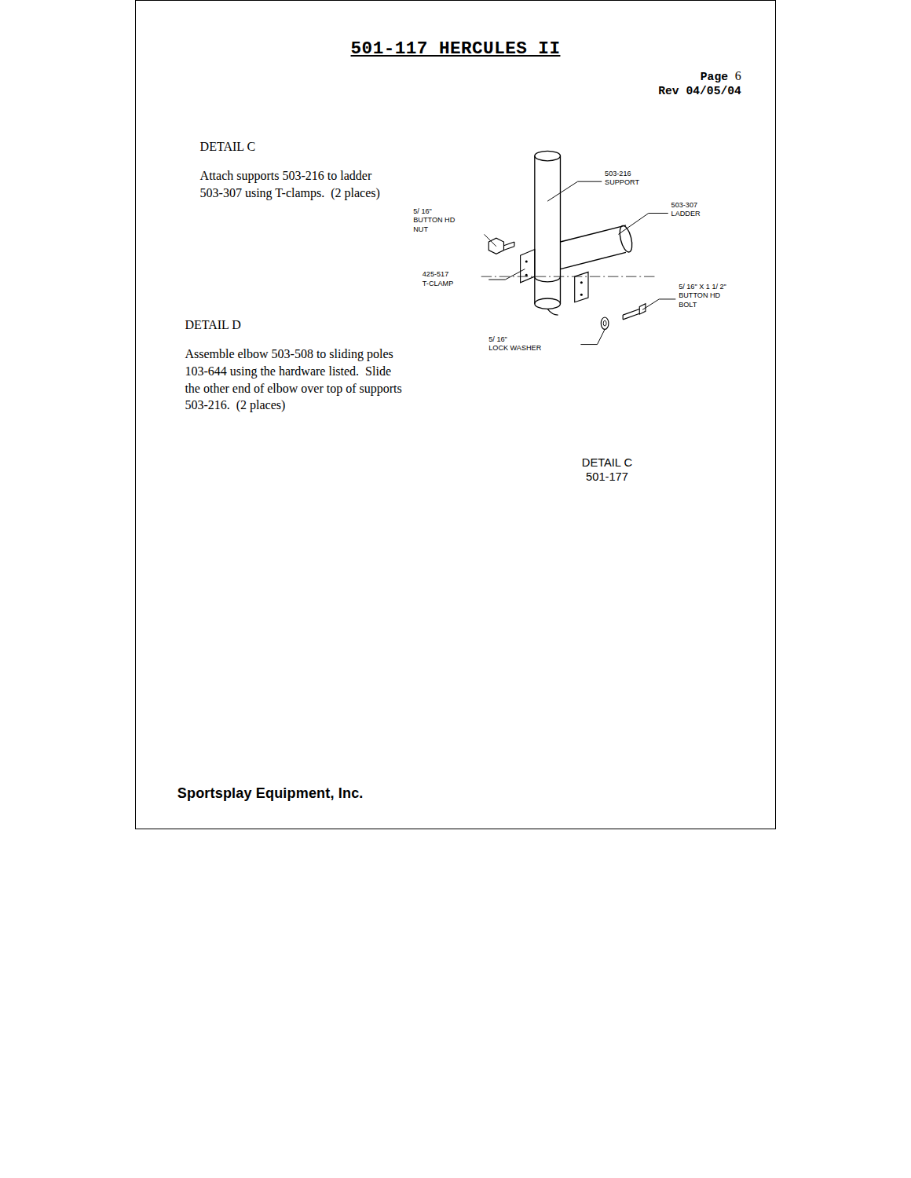501-117 HERCULES II
Page 6
Rev 04/05/04
DETAIL C
Attach supports 503-216 to ladder 503-307 using T-clamps. (2 places)
Detail C exploded assembly drawing 503-216 SUPPORT 503-307 LADDER 5/ 16" BUTTON HD NUT 425-517 T-CLAMP 5/ 16" X 1 1/ 2" BUTTON HD BOLT 5/ 16" LOCK WASHER
DETAIL C
501-177
DETAIL D
Assemble elbow 503-508 to sliding poles 103-644 using the hardware listed. Slide the other end of elbow over top of supports 503-216. (2 places)
Sportsplay Equipment, Inc.